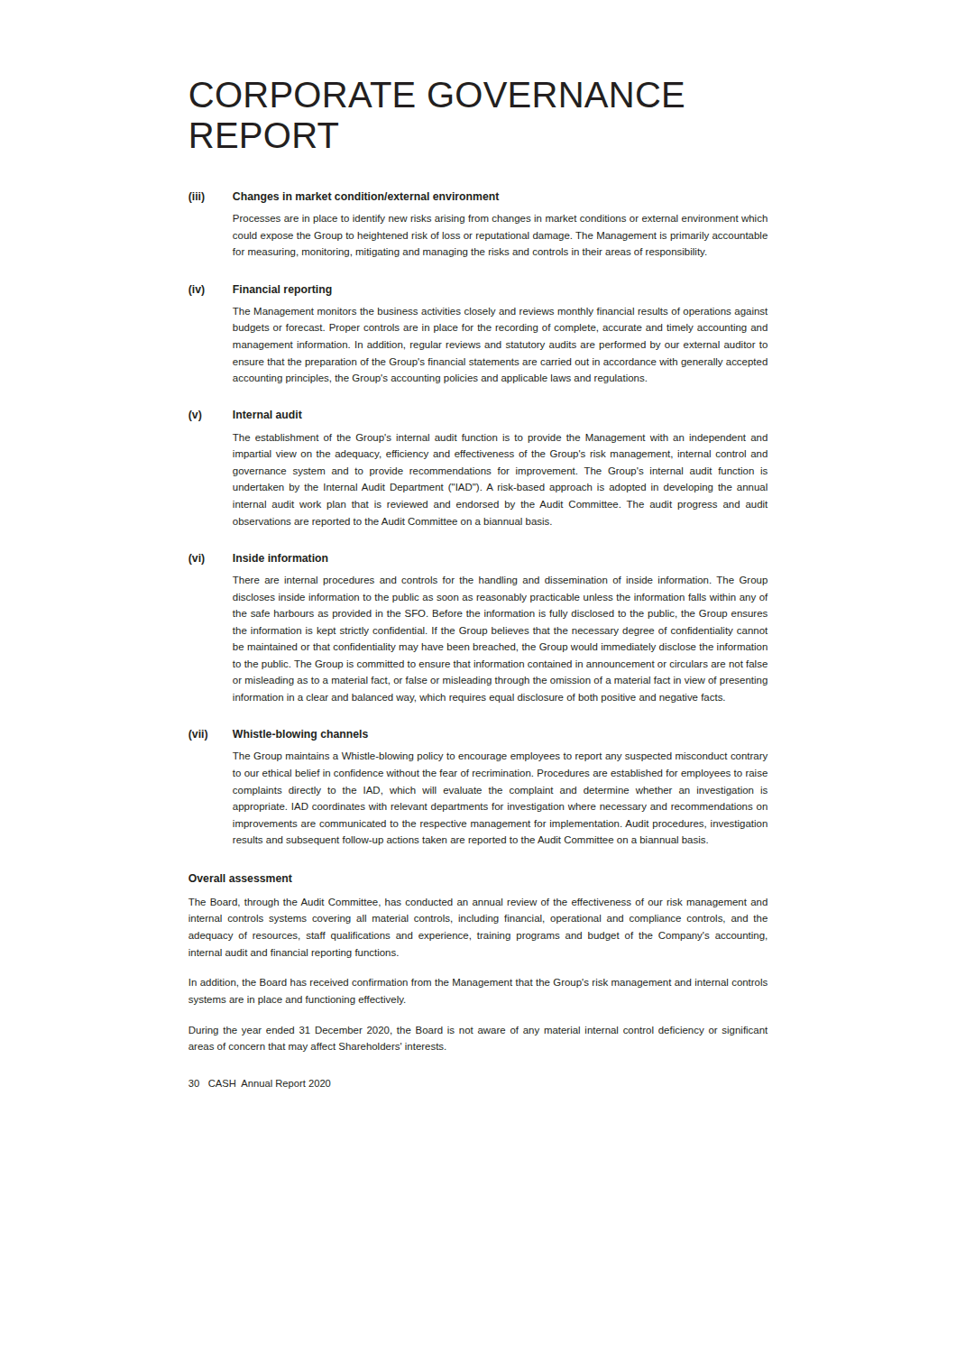CORPORATE GOVERNANCE REPORT
(iii)
Changes in market condition/external environment
Processes are in place to identify new risks arising from changes in market conditions or external environment which could expose the Group to heightened risk of loss or reputational damage. The Management is primarily accountable for measuring, monitoring, mitigating and managing the risks and controls in their areas of responsibility.
(iv)
Financial reporting
The Management monitors the business activities closely and reviews monthly financial results of operations against budgets or forecast. Proper controls are in place for the recording of complete, accurate and timely accounting and management information. In addition, regular reviews and statutory audits are performed by our external auditor to ensure that the preparation of the Group's financial statements are carried out in accordance with generally accepted accounting principles, the Group's accounting policies and applicable laws and regulations.
(v)
Internal audit
The establishment of the Group's internal audit function is to provide the Management with an independent and impartial view on the adequacy, efficiency and effectiveness of the Group's risk management, internal control and governance system and to provide recommendations for improvement. The Group's internal audit function is undertaken by the Internal Audit Department ("IAD"). A risk-based approach is adopted in developing the annual internal audit work plan that is reviewed and endorsed by the Audit Committee. The audit progress and audit observations are reported to the Audit Committee on a biannual basis.
(vi)
Inside information
There are internal procedures and controls for the handling and dissemination of inside information. The Group discloses inside information to the public as soon as reasonably practicable unless the information falls within any of the safe harbours as provided in the SFO. Before the information is fully disclosed to the public, the Group ensures the information is kept strictly confidential. If the Group believes that the necessary degree of confidentiality cannot be maintained or that confidentiality may have been breached, the Group would immediately disclose the information to the public. The Group is committed to ensure that information contained in announcement or circulars are not false or misleading as to a material fact, or false or misleading through the omission of a material fact in view of presenting information in a clear and balanced way, which requires equal disclosure of both positive and negative facts.
(vii)
Whistle-blowing channels
The Group maintains a Whistle-blowing policy to encourage employees to report any suspected misconduct contrary to our ethical belief in confidence without the fear of recrimination. Procedures are established for employees to raise complaints directly to the IAD, which will evaluate the complaint and determine whether an investigation is appropriate. IAD coordinates with relevant departments for investigation where necessary and recommendations on improvements are communicated to the respective management for implementation. Audit procedures, investigation results and subsequent follow-up actions taken are reported to the Audit Committee on a biannual basis.
Overall assessment
The Board, through the Audit Committee, has conducted an annual review of the effectiveness of our risk management and internal controls systems covering all material controls, including financial, operational and compliance controls, and the adequacy of resources, staff qualifications and experience, training programs and budget of the Company's accounting, internal audit and financial reporting functions.
In addition, the Board has received confirmation from the Management that the Group's risk management and internal controls systems are in place and functioning effectively.
During the year ended 31 December 2020, the Board is not aware of any material internal control deficiency or significant areas of concern that may affect Shareholders' interests.
30 CASH Annual Report 2020